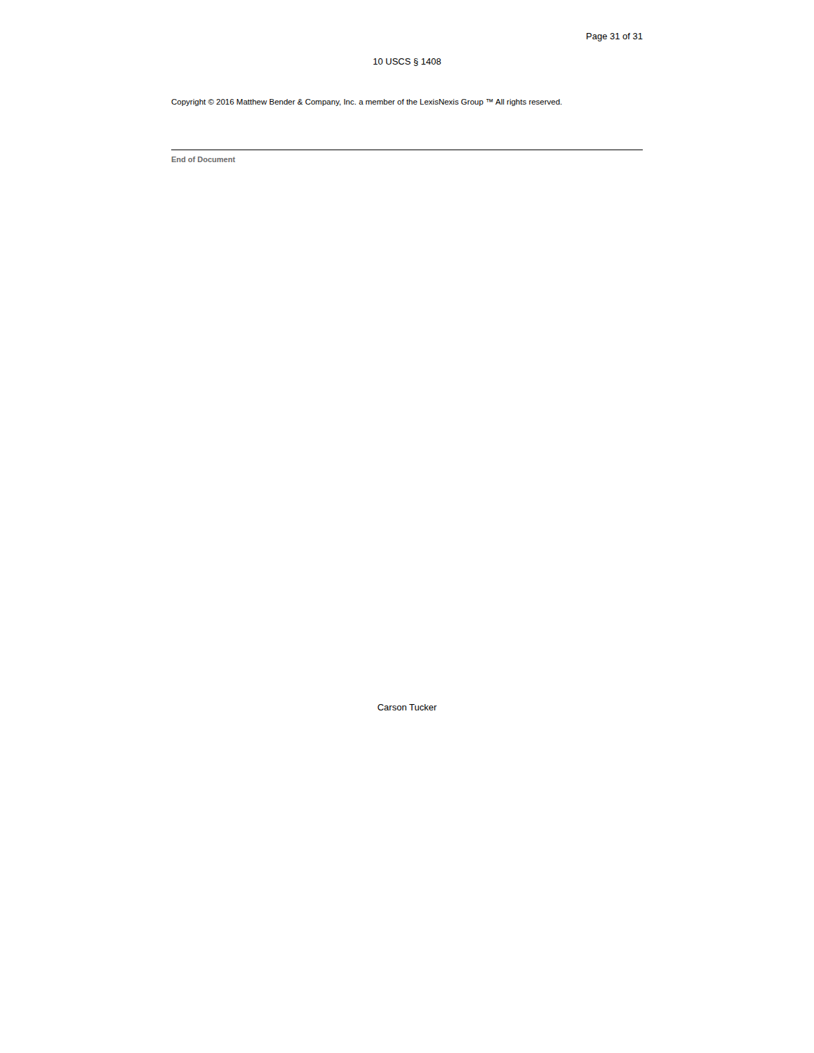Page 31 of 31
10 USCS § 1408
Copyright © 2016 Matthew Bender & Company, Inc. a member of the LexisNexis Group ™ All rights reserved.
End of Document
Carson Tucker